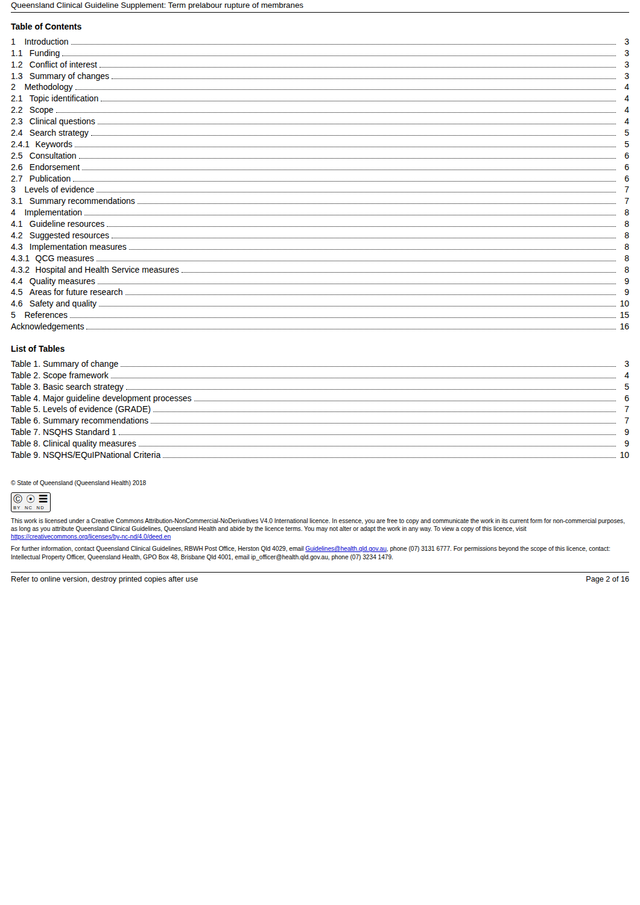Queensland Clinical Guideline Supplement: Term prelabour rupture of membranes
Table of Contents
1 Introduction 3
1.1 Funding 3
1.2 Conflict of interest 3
1.3 Summary of changes 3
2 Methodology 4
2.1 Topic identification 4
2.2 Scope 4
2.3 Clinical questions 4
2.4 Search strategy 5
2.4.1 Keywords 5
2.5 Consultation 6
2.6 Endorsement 6
2.7 Publication 6
3 Levels of evidence 7
3.1 Summary recommendations 7
4 Implementation 8
4.1 Guideline resources 8
4.2 Suggested resources 8
4.3 Implementation measures 8
4.3.1 QCG measures 8
4.3.2 Hospital and Health Service measures 8
4.4 Quality measures 9
4.5 Areas for future research 9
4.6 Safety and quality 10
5 References 15
Acknowledgements 16
List of Tables
Table 1. Summary of change 3
Table 2. Scope framework 4
Table 3. Basic search strategy 5
Table 4. Major guideline development processes 6
Table 5. Levels of evidence (GRADE) 7
Table 6. Summary recommendations 7
Table 7. NSQHS Standard 1 9
Table 8. Clinical quality measures 9
Table 9. NSQHS/EQuIPNational Criteria 10
© State of Queensland (Queensland Health) 2018
Ⓒ ☉ ☰
BY NC ND
This work is licensed under a Creative Commons Attribution-NonCommercial-NoDerivatives V4.0 International licence. In essence, you are free to copy and communicate the work in its current form for non-commercial purposes, as long as you attribute Queensland Clinical Guidelines, Queensland Health and abide by the licence terms. You may not alter or adapt the work in any way. To view a copy of this licence, visit https://creativecommons.org/licenses/by-nc-nd/4.0/deed.en
For further information, contact Queensland Clinical Guidelines, RBWH Post Office, Herston Qld 4029, email Guidelines@health.qld.gov.au, phone (07) 3131 6777. For permissions beyond the scope of this licence, contact: Intellectual Property Officer, Queensland Health, GPO Box 48, Brisbane Qld 4001, email ip_officer@health.qld.gov.au, phone (07) 3234 1479.
Refer to online version, destroy printed copies after use Page 2 of 16